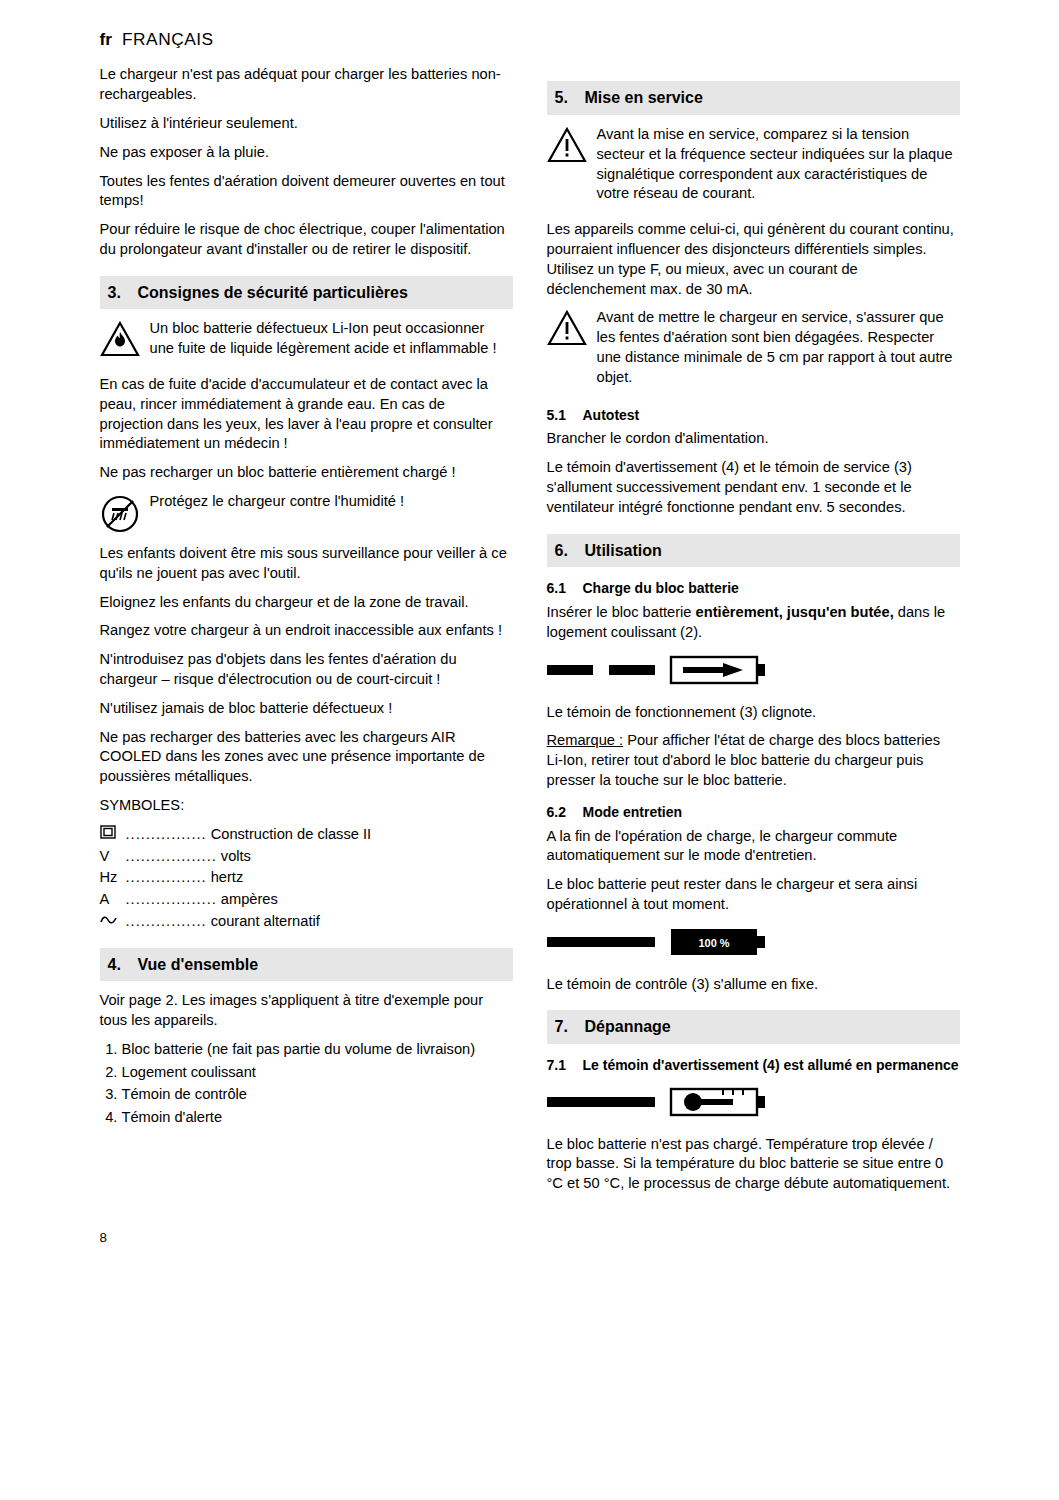fr FRANÇAIS
Le chargeur n'est pas adéquat pour charger les batteries non-rechargeables.
Utilisez à l'intérieur seulement.
Ne pas exposer à la pluie.
Toutes les fentes d'aération doivent demeurer ouvertes en tout temps!
Pour réduire le risque de choc électrique, couper l'alimentation du prolongateur avant d'installer ou de retirer le dispositif.
3. Consignes de sécurité particulières
Un bloc batterie défectueux Li-Ion peut occasionner une fuite de liquide légèrement acide et inflammable !
En cas de fuite d'acide d'accumulateur et de contact avec la peau, rincer immédiatement à grande eau. En cas de projection dans les yeux, les laver à l'eau propre et consulter immédiatement un médecin !
Ne pas recharger un bloc batterie entièrement chargé !
Protégez le chargeur contre l'humidité !
Les enfants doivent être mis sous surveillance pour veiller à ce qu'ils ne jouent pas avec l'outil.
Eloignez les enfants du chargeur et de la zone de travail.
Rangez votre chargeur à un endroit inaccessible aux enfants !
N'introduisez pas d'objets dans les fentes d'aération du chargeur – risque d'électrocution ou de court-circuit !
N'utilisez jamais de bloc batterie défectueux !
Ne pas recharger des batteries avec les chargeurs AIR COOLED dans les zones avec une présence importante de poussières métalliques.
SYMBOLES:
................ Construction de classe II
V .................. volts
Hz ................ hertz
A .................. ampères
................ courant alternatif
4. Vue d'ensemble
Voir page 2. Les images s'appliquent à titre d'exemple pour tous les appareils.
Bloc batterie (ne fait pas partie du volume de livraison)
Logement coulissant
Témoin de contrôle
Témoin d'alerte
5. Mise en service
Avant la mise en service, comparez si la tension secteur et la fréquence secteur indiquées sur la plaque signalétique correspondent aux caractéristiques de votre réseau de courant.
Les appareils comme celui-ci, qui génèrent du courant continu, pourraient influencer des disjoncteurs différentiels simples. Utilisez un type F, ou mieux, avec un courant de déclenchement max. de 30 mA.
Avant de mettre le chargeur en service, s'assurer que les fentes d'aération sont bien dégagées. Respecter une distance minimale de 5 cm par rapport à tout autre objet.
5.1 Autotest
Brancher le cordon d'alimentation.
Le témoin d'avertissement (4) et le témoin de service (3) s'allument successivement pendant env. 1 seconde et le ventilateur intégré fonctionne pendant env. 5 secondes.
6. Utilisation
6.1 Charge du bloc batterie
Insérer le bloc batterie entièrement, jusqu'en butée, dans le logement coulissant (2).
Le témoin de fonctionnement (3) clignote.
Remarque : Pour afficher l'état de charge des blocs batteries Li-Ion, retirer tout d'abord le bloc batterie du chargeur puis presser la touche sur le bloc batterie.
6.2 Mode entretien
A la fin de l'opération de charge, le chargeur commute automatiquement sur le mode d'entretien.
Le bloc batterie peut rester dans le chargeur et sera ainsi opérationnel à tout moment.
100 %
Le témoin de contrôle (3) s'allume en fixe.
7. Dépannage
7.1 Le témoin d'avertissement (4) est allumé en permanence
Le bloc batterie n'est pas chargé. Température trop élevée / trop basse. Si la température du bloc batterie se situe entre 0 °C et 50 °C, le processus de charge débute automatiquement.
8